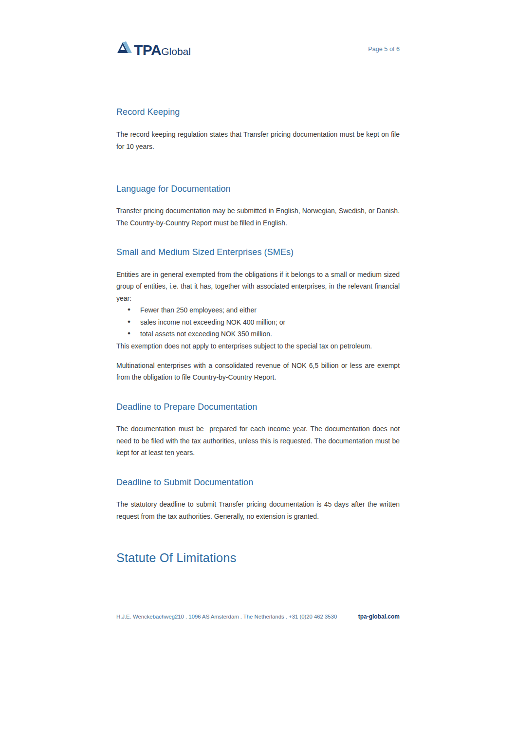TPAGlobal
Page 5 of 6
Record Keeping
The record keeping regulation states that Transfer pricing documentation must be kept on file for 10 years.
Language for Documentation
Transfer pricing documentation may be submitted in English, Norwegian, Swedish, or Danish. The Country-by-Country Report must be filled in English.
Small and Medium Sized Enterprises (SMEs)
Entities are in general exempted from the obligations if it belongs to a small or medium sized group of entities, i.e. that it has, together with associated enterprises, in the relevant financial year:
Fewer than 250 employees; and either
sales income not exceeding NOK 400 million; or
total assets not exceeding NOK 350 million.
This exemption does not apply to enterprises subject to the special tax on petroleum.
Multinational enterprises with a consolidated revenue of NOK 6,5 billion or less are exempt from the obligation to file Country-by-Country Report.
Deadline to Prepare Documentation
The documentation must be prepared for each income year. The documentation does not need to be filed with the tax authorities, unless this is requested. The documentation must be kept for at least ten years.
Deadline to Submit Documentation
The statutory deadline to submit Transfer pricing documentation is 45 days after the written request from the tax authorities. Generally, no extension is granted.
Statute Of Limitations
H.J.E. Wenckebachweg210 . 1096 AS Amsterdam . The Netherlands . +31 (0)20 462 3530
tpa-global.com